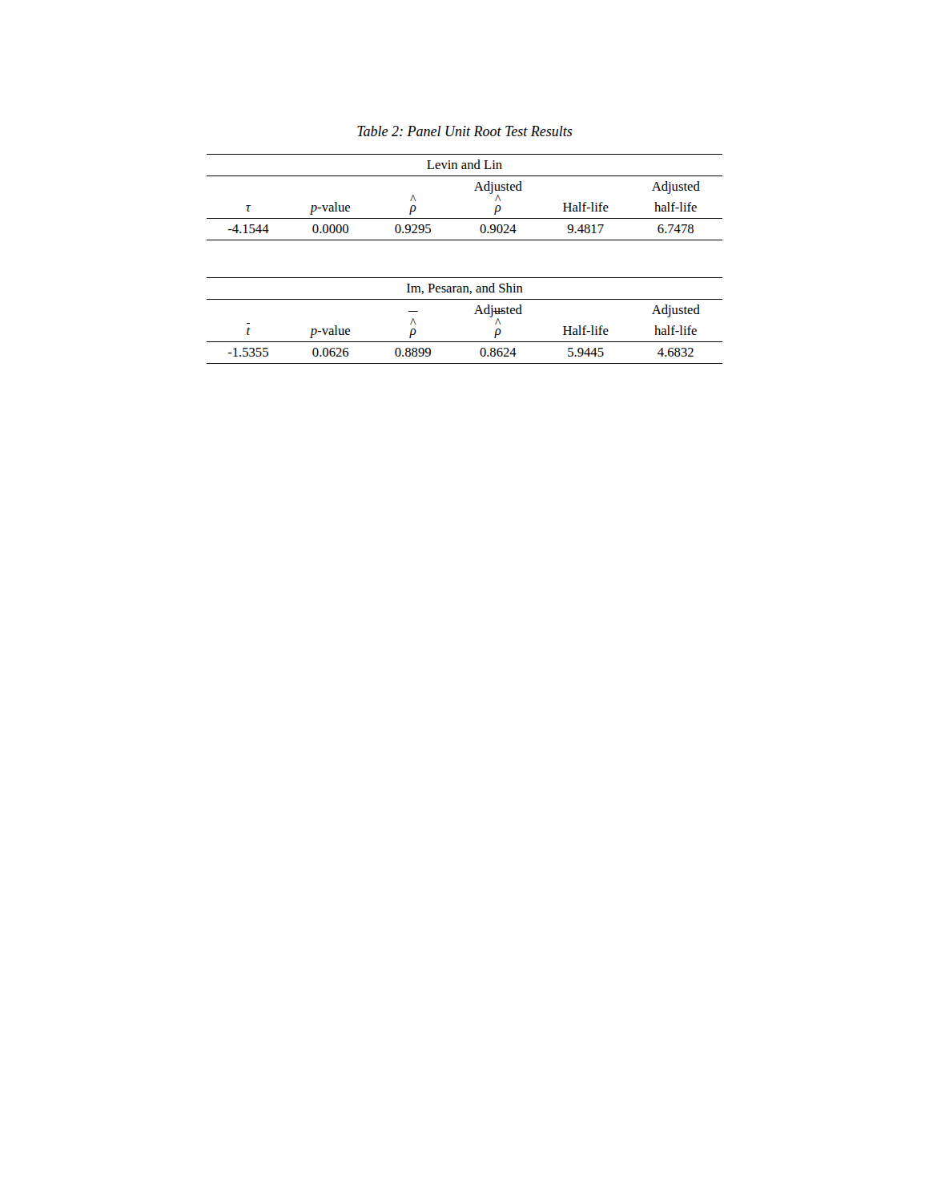Table 2: Panel Unit Root Test Results
| Levin and Lin |
| | | | Adjusted | | Adjusted |
| τ | p -value | ^ ρ | ^ ρ | Half-life | half-life |
| -4.1544 | 0.0000 | 0.9295 | 0.9024 | 9.4817 | 6.7478 |
| Im, Pesaran, and Shin |
| | | | Adjusted | | Adjusted |
| t | p -value | ^ ρ | ^ ρ | Half-life | half-life |
| -1.5355 | 0.0626 | 0.8899 | 0.8624 | 5.9445 | 4.6832 |